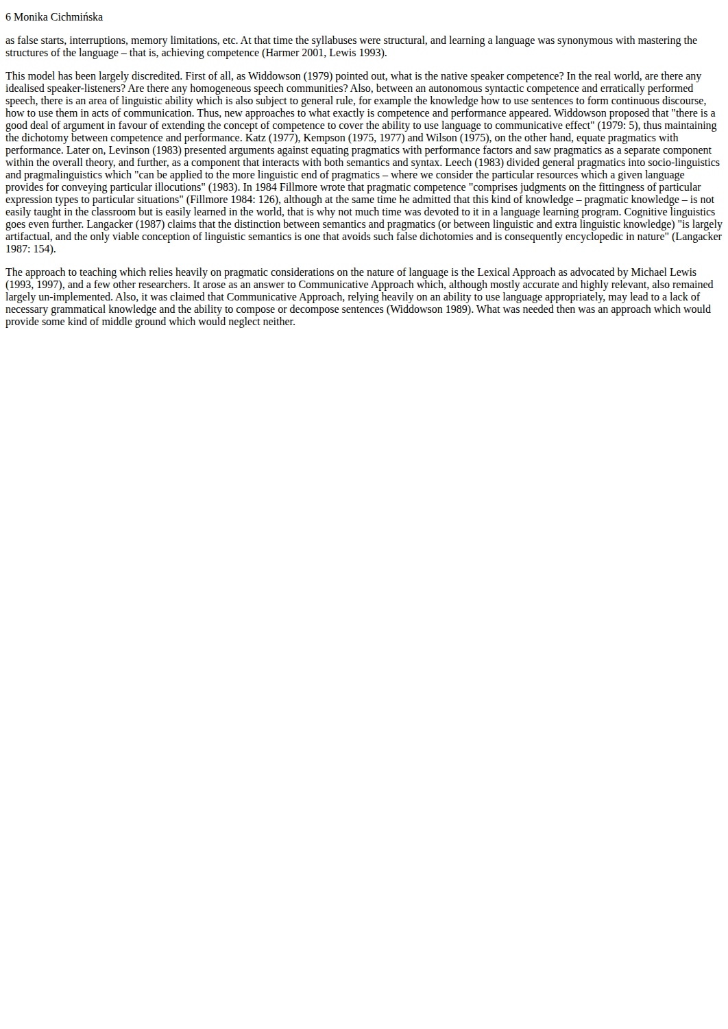6 Monika Cichmińska
as false starts, interruptions, memory limitations, etc. At that time the syllabuses were structural, and learning a language was synonymous with mastering the structures of the language – that is, achieving competence (Harmer 2001, Lewis 1993).
This model has been largely discredited. First of all, as Widdowson (1979) pointed out, what is the native speaker competence? In the real world, are there any idealised speaker-listeners? Are there any homogeneous speech communities? Also, between an autonomous syntactic competence and erratically performed speech, there is an area of linguistic ability which is also subject to general rule, for example the knowledge how to use sentences to form continuous discourse, how to use them in acts of communication. Thus, new approaches to what exactly is competence and performance appeared. Widdowson proposed that "there is a good deal of argument in favour of extending the concept of competence to cover the ability to use language to communicative effect" (1979: 5), thus maintaining the dichotomy between competence and performance. Katz (1977), Kempson (1975, 1977) and Wilson (1975), on the other hand, equate pragmatics with performance. Later on, Levinson (1983) presented arguments against equating pragmatics with performance factors and saw pragmatics as a separate component within the overall theory, and further, as a component that interacts with both semantics and syntax. Leech (1983) divided general pragmatics into socio-linguistics and pragmalinguistics which "can be applied to the more linguistic end of pragmatics – where we consider the particular resources which a given language provides for conveying particular illocutions" (1983). In 1984 Fillmore wrote that pragmatic competence "comprises judgments on the fittingness of particular expression types to particular situations" (Fillmore 1984: 126), although at the same time he admitted that this kind of knowledge – pragmatic knowledge – is not easily taught in the classroom but is easily learned in the world, that is why not much time was devoted to it in a language learning program. Cognitive linguistics goes even further. Langacker (1987) claims that the distinction between semantics and pragmatics (or between linguistic and extra linguistic knowledge) "is largely artifactual, and the only viable conception of linguistic semantics is one that avoids such false dichotomies and is consequently encyclopedic in nature" (Langacker 1987: 154).
The approach to teaching which relies heavily on pragmatic considerations on the nature of language is the Lexical Approach as advocated by Michael Lewis (1993, 1997), and a few other researchers. It arose as an answer to Communicative Approach which, although mostly accurate and highly relevant, also remained largely un-implemented. Also, it was claimed that Communicative Approach, relying heavily on an ability to use language appropriately, may lead to a lack of necessary grammatical knowledge and the ability to compose or decompose sentences (Widdowson 1989). What was needed then was an approach which would provide some kind of middle ground which would neglect neither.